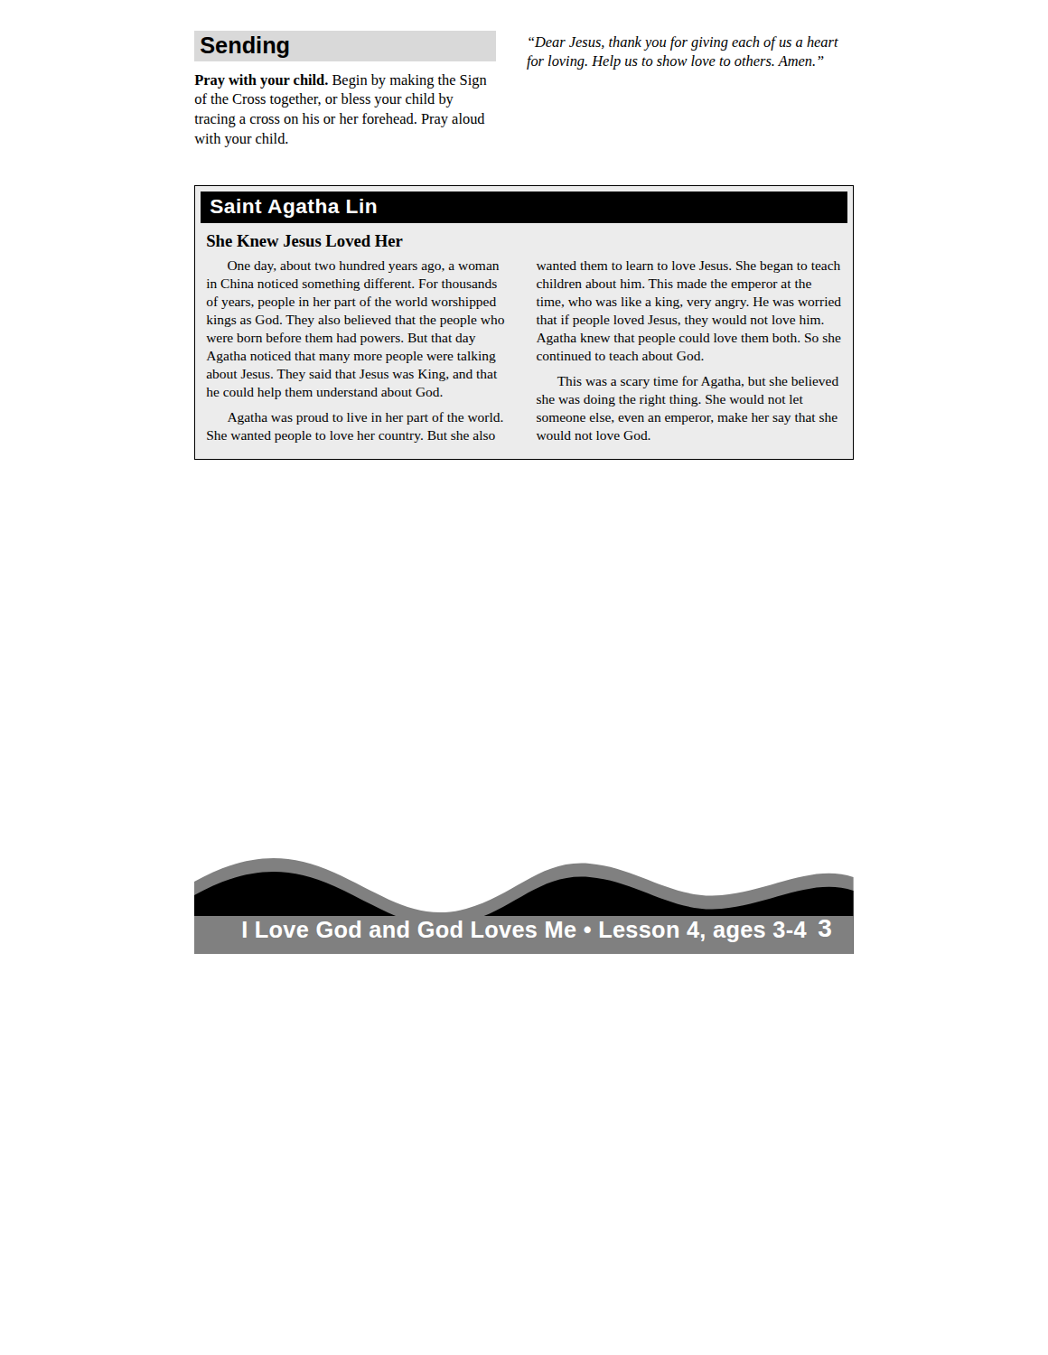Sending
Pray with your child. Begin by making the Sign of the Cross together, or bless your child by tracing a cross on his or her forehead. Pray aloud with your child.
“Dear Jesus, thank you for giving each of us a heart for loving. Help us to show love to others. Amen.”
Saint Agatha Lin
She Knew Jesus Loved Her
One day, about two hundred years ago, a woman in China noticed something different. For thousands of years, people in her part of the world worshipped kings as God. They also believed that the people who were born before them had powers. But that day Agatha noticed that many more people were talking about Jesus. They said that Jesus was King, and that he could help them understand about God.
Agatha was proud to live in her part of the world. She wanted people to love her country. But she also wanted them to learn to love Jesus. She began to teach children about him. This made the emperor at the time, who was like a king, very angry. He was worried that if people loved Jesus, they would not love him. Agatha knew that people could love them both. So she continued to teach about God.
This was a scary time for Agatha, but she believed she was doing the right thing. She would not let someone else, even an emperor, make her say that she would not love God.
I Love God and God Loves Me • Lesson 4, ages 3-4
3